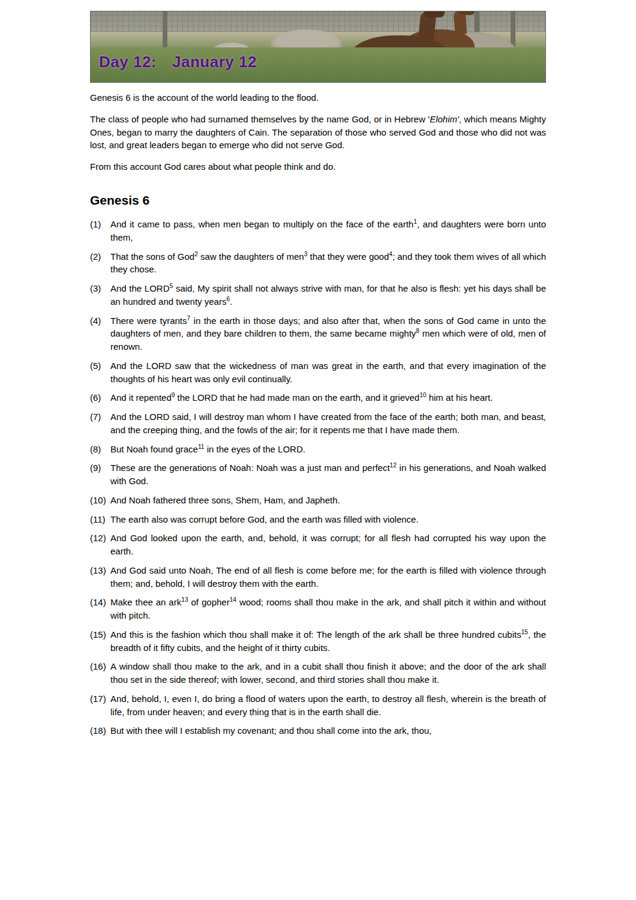Day 12: January 12
Genesis 6 is the account of the world leading to the flood.
The class of people who had surnamed themselves by the name God, or in Hebrew 'Elohim', which means Mighty Ones, began to marry the daughters of Cain. The separation of those who served God and those who did not was lost, and great leaders began to emerge who did not serve God.
From this account God cares about what people think and do.
Genesis 6
(1) And it came to pass, when men began to multiply on the face of the earth1, and daughters were born unto them,
(2) That the sons of God2 saw the daughters of men3 that they were good4; and they took them wives of all which they chose.
(3) And the LORD5 said, My spirit shall not always strive with man, for that he also is flesh: yet his days shall be an hundred and twenty years6.
(4) There were tyrants7 in the earth in those days; and also after that, when the sons of God came in unto the daughters of men, and they bare children to them, the same became mighty8 men which were of old, men of renown.
(5) And the LORD saw that the wickedness of man was great in the earth, and that every imagination of the thoughts of his heart was only evil continually.
(6) And it repented9 the LORD that he had made man on the earth, and it grieved10 him at his heart.
(7) And the LORD said, I will destroy man whom I have created from the face of the earth; both man, and beast, and the creeping thing, and the fowls of the air; for it repents me that I have made them.
(8) But Noah found grace11 in the eyes of the LORD.
(9) These are the generations of Noah: Noah was a just man and perfect12 in his generations, and Noah walked with God.
(10) And Noah fathered three sons, Shem, Ham, and Japheth.
(11) The earth also was corrupt before God, and the earth was filled with violence.
(12) And God looked upon the earth, and, behold, it was corrupt; for all flesh had corrupted his way upon the earth.
(13) And God said unto Noah, The end of all flesh is come before me; for the earth is filled with violence through them; and, behold, I will destroy them with the earth.
(14) Make thee an ark13 of gopher14 wood; rooms shall thou make in the ark, and shall pitch it within and without with pitch.
(15) And this is the fashion which thou shall make it of: The length of the ark shall be three hundred cubits15, the breadth of it fifty cubits, and the height of it thirty cubits.
(16) A window shall thou make to the ark, and in a cubit shall thou finish it above; and the door of the ark shall thou set in the side thereof; with lower, second, and third stories shall thou make it.
(17) And, behold, I, even I, do bring a flood of waters upon the earth, to destroy all flesh, wherein is the breath of life, from under heaven; and every thing that is in the earth shall die.
(18) But with thee will I establish my covenant; and thou shall come into the ark, thou,